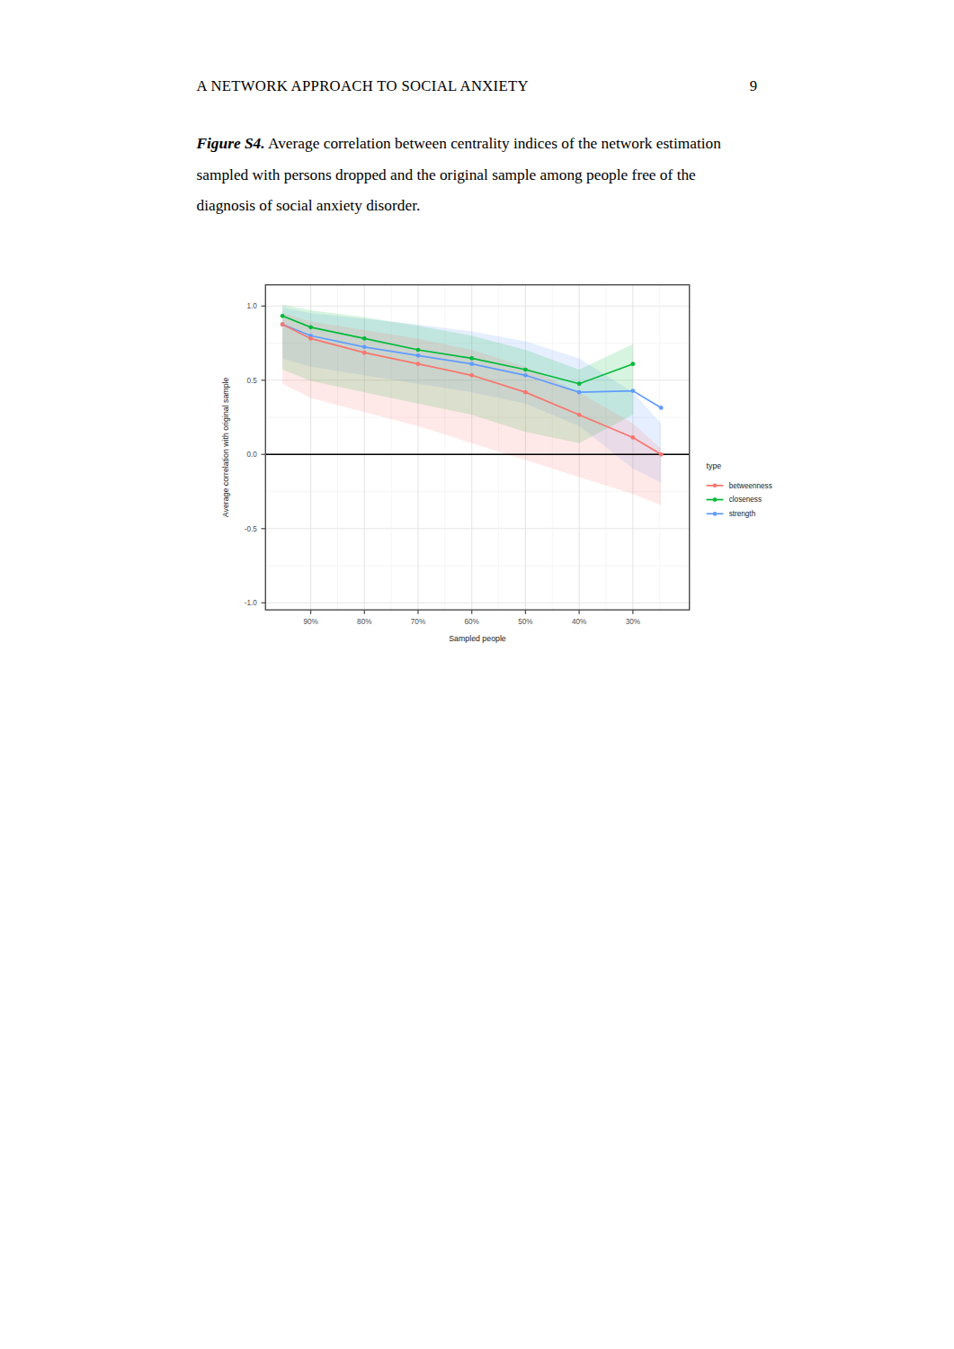A Network Approach to Social Anxiety 9
Figure S4. Average correlation between centrality indices of the network estimation sampled with persons dropped and the original sample among people free of the diagnosis of social anxiety disorder.
1.0 0.5 0.0 -0.5 -1.0 90% 80% 70% 60% 50% 40% 30% Sampled people Average correlation with original sample type betweenness closeness strength